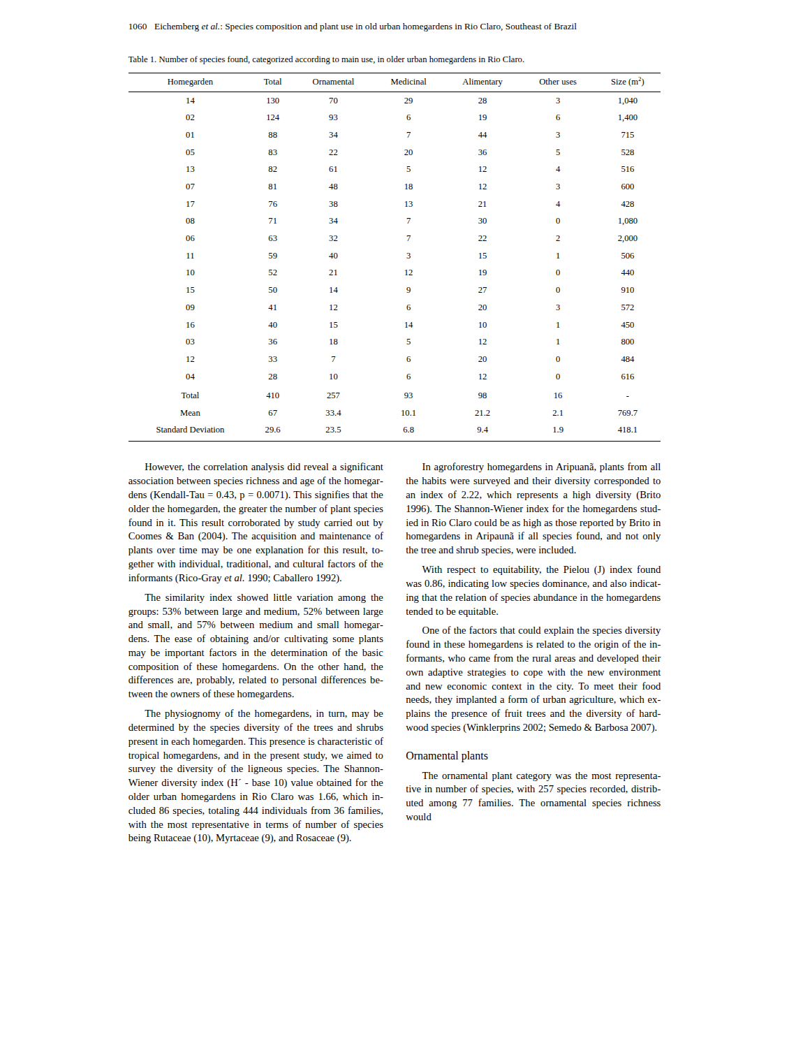1060 Eichemberg et al.: Species composition and plant use in old urban homegardens in Rio Claro, Southeast of Brazil
Table 1. Number of species found, categorized according to main use, in older urban homegardens in Rio Claro.
| Homegarden | Total | Ornamental | Medicinal | Alimentary | Other uses | Size (m 2 ) |
| --- | --- | --- | --- | --- | --- | --- |
| 14 | 130 | 70 | 29 | 28 | 3 | 1,040 |
| 02 | 124 | 93 | 6 | 19 | 6 | 1,400 |
| 01 | 88 | 34 | 7 | 44 | 3 | 715 |
| 05 | 83 | 22 | 20 | 36 | 5 | 528 |
| 13 | 82 | 61 | 5 | 12 | 4 | 516 |
| 07 | 81 | 48 | 18 | 12 | 3 | 600 |
| 17 | 76 | 38 | 13 | 21 | 4 | 428 |
| 08 | 71 | 34 | 7 | 30 | 0 | 1,080 |
| 06 | 63 | 32 | 7 | 22 | 2 | 2,000 |
| 11 | 59 | 40 | 3 | 15 | 1 | 506 |
| 10 | 52 | 21 | 12 | 19 | 0 | 440 |
| 15 | 50 | 14 | 9 | 27 | 0 | 910 |
| 09 | 41 | 12 | 6 | 20 | 3 | 572 |
| 16 | 40 | 15 | 14 | 10 | 1 | 450 |
| 03 | 36 | 18 | 5 | 12 | 1 | 800 |
| 12 | 33 | 7 | 6 | 20 | 0 | 484 |
| 04 | 28 | 10 | 6 | 12 | 0 | 616 |
| Total | 410 | 257 | 93 | 98 | 16 | - |
| Mean | 67 | 33.4 | 10.1 | 21.2 | 2.1 | 769.7 |
| Standard Deviation | 29.6 | 23.5 | 6.8 | 9.4 | 1.9 | 418.1 |
However, the correlation analysis did reveal a significant association between species richness and age of the homegardens (Kendall-Tau = 0.43, p = 0.0071). This signifies that the older the homegarden, the greater the number of plant species found in it. This result corroborated by study carried out by Coomes & Ban (2004). The acquisition and maintenance of plants over time may be one explanation for this result, together with individual, traditional, and cultural factors of the informants (Rico-Gray et al. 1990; Caballero 1992).
The similarity index showed little variation among the groups: 53% between large and medium, 52% between large and small, and 57% between medium and small homegardens. The ease of obtaining and/or cultivating some plants may be important factors in the determination of the basic composition of these homegardens. On the other hand, the differences are, probably, related to personal differences between the owners of these homegardens.
The physiognomy of the homegardens, in turn, may be determined by the species diversity of the trees and shrubs present in each homegarden. This presence is characteristic of tropical homegardens, and in the present study, we aimed to survey the diversity of the ligneous species. The Shannon-Wiener diversity index (H´ - base 10) value obtained for the older urban homegardens in Rio Claro was 1.66, which included 86 species, totaling 444 individuals from 36 families, with the most representative in terms of number of species being Rutaceae (10), Myrtaceae (9), and Rosaceae (9).
In agroforestry homegardens in Aripuanã, plants from all the habits were surveyed and their diversity corresponded to an index of 2.22, which represents a high diversity (Brito 1996). The Shannon-Wiener index for the homegardens studied in Rio Claro could be as high as those reported by Brito in homegardens in Aripaunã if all species found, and not only the tree and shrub species, were included.
With respect to equitability, the Pielou (J) index found was 0.86, indicating low species dominance, and also indicating that the relation of species abundance in the homegardens tended to be equitable.
One of the factors that could explain the species diversity found in these homegardens is related to the origin of the informants, who came from the rural areas and developed their own adaptive strategies to cope with the new environment and new economic context in the city. To meet their food needs, they implanted a form of urban agriculture, which explains the presence of fruit trees and the diversity of hardwood species (Winklerprins 2002; Semedo & Barbosa 2007).
Ornamental plants
The ornamental plant category was the most representative in number of species, with 257 species recorded, distributed among 77 families. The ornamental species richness would